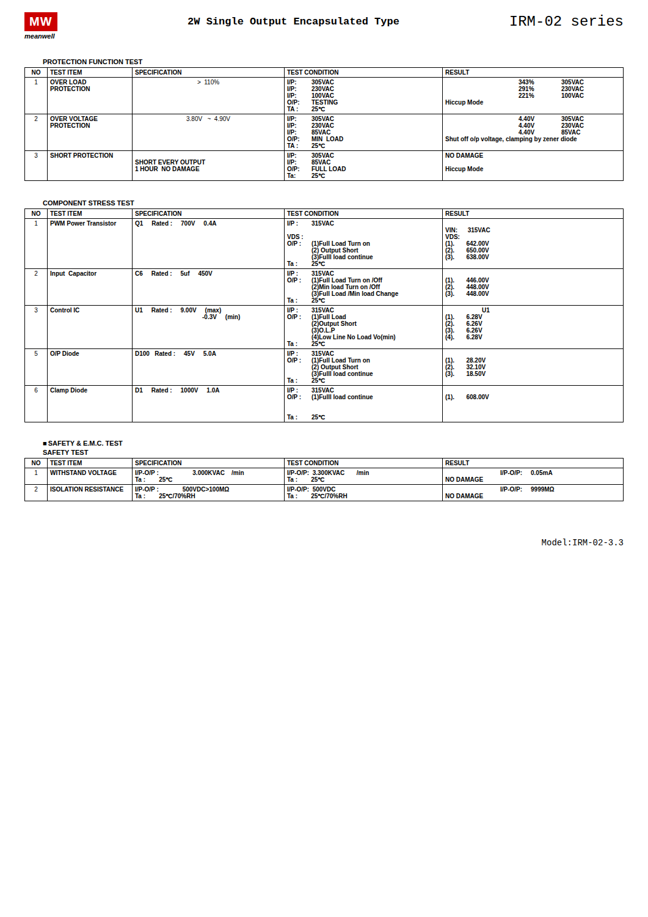MW
meanwell
2W Single Output Encapsulated Type
IRM-02 series
PROTECTION FUNCTION TEST
| NO | TEST ITEM | SPECIFICATION | TEST CONDITION | RESULT |
| --- | --- | --- | --- | --- |
| 1 | OVER LOAD PROTECTION | > 110% | I/P: 305VAC I/P: 230VAC I/P: 100VAC O/P: TESTING TA : 25℃ | 343% 305VAC 291% 230VAC 221% 100VAC Hiccup Mode |
| 2 | OVER VOLTAGE PROTECTION | 3.80V ~ 4.90V | I/P: 305VAC I/P: 230VAC I/P: 85VAC O/P: MIN LOAD TA : 25℃ | 4.40V 305VAC 4.40V 230VAC 4.40V 85VAC Shut off o/p voltage, clamping by zener diode |
| 3 | SHORT PROTECTION | SHORT EVERY OUTPUT 1 HOUR NO DAMAGE | I/P: 305VAC I/P: 85VAC O/P: FULL LOAD Ta: 25℃ | NO DAMAGE Hiccup Mode |
COMPONENT STRESS TEST
| NO | TEST ITEM | SPECIFICATION | TEST CONDITION | RESULT |
| --- | --- | --- | --- | --- |
| 1 | PWM Power Transistor | Q1 Rated : 700V 0.4A | I/P : 315VAC VDS : O/P : (1)Full Load Turn on (2) Output Short (3)Fulll load continue Ta : 25℃ | VIN: 315VAC VDS: (1). 642.00V (2). 650.00V (3). 638.00V |
| 2 | Input Capacitor | C6 Rated : 5uf 450V | I/P : 315VAC O/P : (1)Full Load Turn on /Off (2)Min load Turn on /Off (3)Full Load /Min load Change Ta : 25℃ | (1). 446.00V (2). 448.00V (3). 448.00V |
| 3 | Control IC | U1 Rated : 9.00V (max) -0.3V (min) | I/P : 315VAC O/P : (1)Full Load (2)Output Short (3)O.L.P (4)Low Line No Load Vo(min) Ta : 25℃ | U1 (1). 6.28V (2). 6.26V (3). 6.26V (4). 6.28V |
| 5 | O/P Diode | D100 Rated : 45V 5.0A | I/P : 315VAC O/P : (1)Full Load Turn on (2) Output Short (3)Fulll load continue Ta : 25℃ | (1). 28.20V (2). 32.10V (3). 18.50V |
| 6 | Clamp Diode | D1 Rated : 1000V 1.0A | I/P : 315VAC O/P : (1)Fulll load continue Ta : 25℃ | (1). 608.00V |
SAFETY & E.M.C. TEST
SAFETY TEST
| NO | TEST ITEM | SPECIFICATION | TEST CONDITION | RESULT |
| --- | --- | --- | --- | --- |
| 1 | WITHSTAND VOLTAGE | I/P-O/P : 3.000KVAC /min Ta : 25℃ | I/P-O/P: 3.300KVAC /min Ta : 25℃ | I/P-O/P: 0.05mA NO DAMAGE |
| 2 | ISOLATION RESISTANCE | I/P-O/P : 500VDC>100MΩ Ta : 25℃/70%RH | I/P-O/P: 500VDC Ta : 25℃/70%RH | I/P-O/P: 9999MΩ NO DAMAGE |
Model:IRM-02-3.3